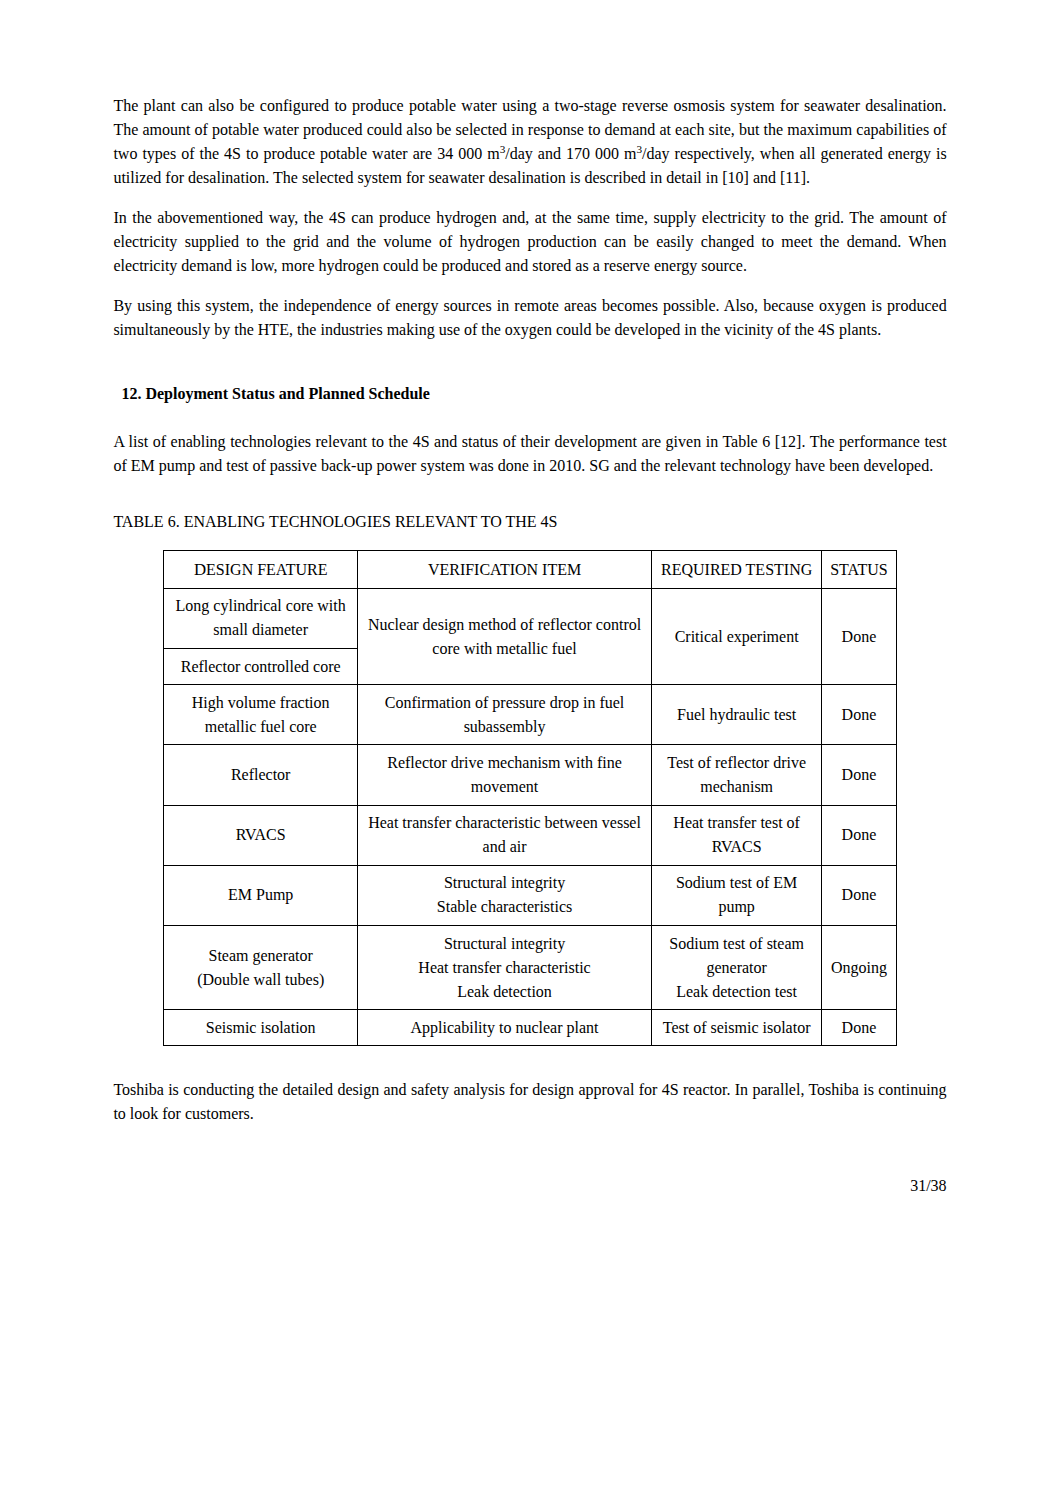The plant can also be configured to produce potable water using a two-stage reverse osmosis system for seawater desalination. The amount of potable water produced could also be selected in response to demand at each site, but the maximum capabilities of two types of the 4S to produce potable water are 34 000 m3/day and 170 000 m3/day respectively, when all generated energy is utilized for desalination. The selected system for seawater desalination is described in detail in [10] and [11].
In the abovementioned way, the 4S can produce hydrogen and, at the same time, supply electricity to the grid. The amount of electricity supplied to the grid and the volume of hydrogen production can be easily changed to meet the demand. When electricity demand is low, more hydrogen could be produced and stored as a reserve energy source.
By using this system, the independence of energy sources in remote areas becomes possible. Also, because oxygen is produced simultaneously by the HTE, the industries making use of the oxygen could be developed in the vicinity of the 4S plants.
12. Deployment Status and Planned Schedule
A list of enabling technologies relevant to the 4S and status of their development are given in Table 6 [12]. The performance test of EM pump and test of passive back-up power system was done in 2010. SG and the relevant technology have been developed.
TABLE 6. ENABLING TECHNOLOGIES RELEVANT TO THE 4S
| D ESIGN FEATURE | VERIFICATION ITEM | REQUIRED TESTING | STATUS |
| --- | --- | --- | --- |
| Long cylindrical core with small diameter | Nuclear design method of reflector control core with metallic fuel | Critical experiment | Done |
| Reflector controlled core |
| High volume fraction metallic fuel core | Confirmation of pressure drop in fuel subassembly | Fuel hydraulic test | Done |
| Reflector | Reflector drive mechanism with fine movement | Test of reflector drive mechanism | Done |
| RVACS | Heat transfer characteristic between vessel and air | Heat transfer test of RVACS | Done |
| EM Pump | Structural integrity Stable characteristics | Sodium test of EM pump | Done |
| Steam generator (Double wall tubes) | Structural integrity Heat transfer characteristic Leak detection | Sodium test of steam generator Leak detection test | Ongoing |
| Seismic isolation | Applicability to nuclear plant | Test of seismic isolator | Done |
Toshiba is conducting the detailed design and safety analysis for design approval for 4S reactor. In parallel, Toshiba is continuing to look for customers.
31/38